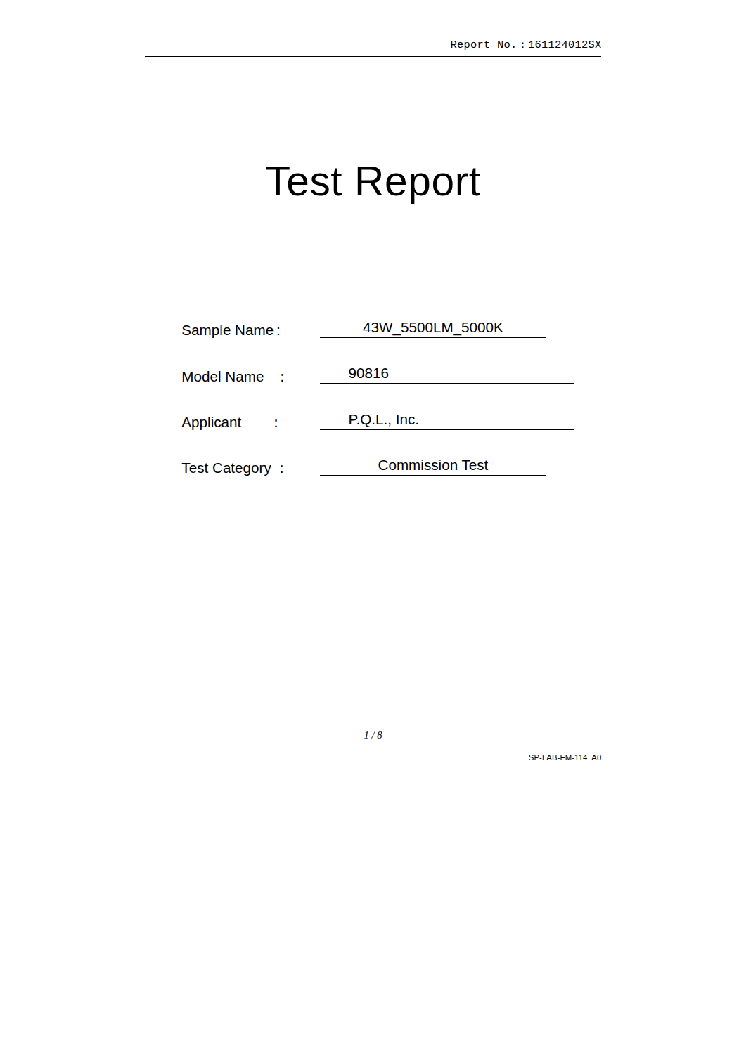Report No.：161124012SX
Test Report
Sample Name:
43W_5500LM_5000K
Model Name ：
90816
Applicant ：
P.Q.L., Inc.
Test Category：
Commission Test
1 / 8
SP-LAB-FM-114 A0